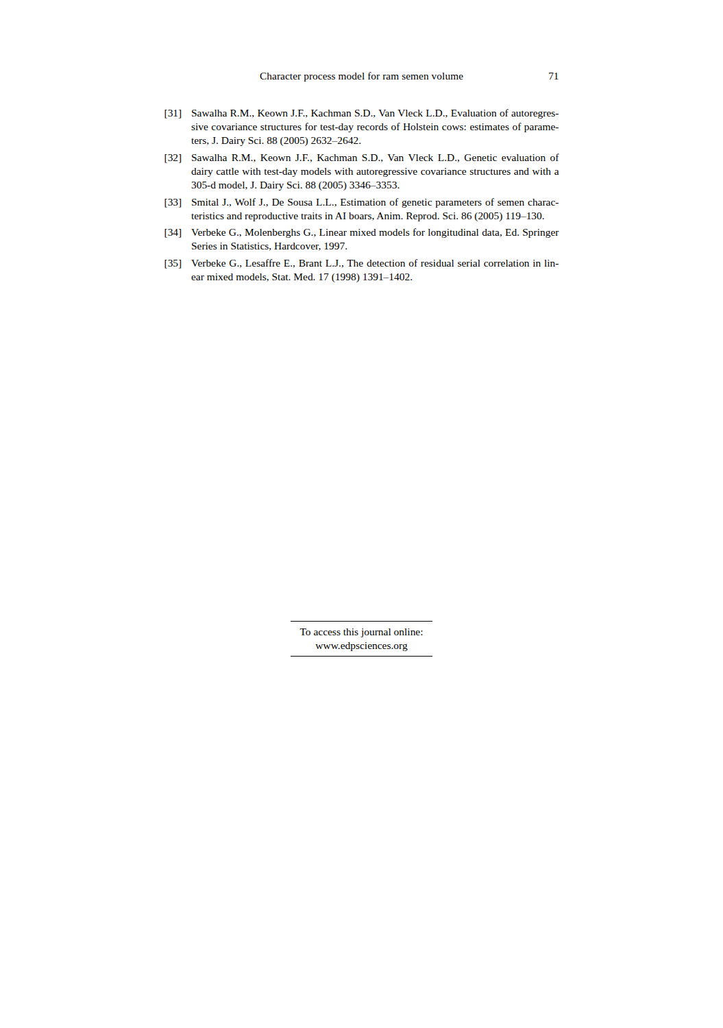Character process model for ram semen volume 71
[31] Sawalha R.M., Keown J.F., Kachman S.D., Van Vleck L.D., Evaluation of autoregressive covariance structures for test-day records of Holstein cows: estimates of parameters, J. Dairy Sci. 88 (2005) 2632–2642.
[32] Sawalha R.M., Keown J.F., Kachman S.D., Van Vleck L.D., Genetic evaluation of dairy cattle with test-day models with autoregressive covariance structures and with a 305-d model, J. Dairy Sci. 88 (2005) 3346–3353.
[33] Smital J., Wolf J., De Sousa L.L., Estimation of genetic parameters of semen characteristics and reproductive traits in AI boars, Anim. Reprod. Sci. 86 (2005) 119–130.
[34] Verbeke G., Molenberghs G., Linear mixed models for longitudinal data, Ed. Springer Series in Statistics, Hardcover, 1997.
[35] Verbeke G., Lesaffre E., Brant L.J., The detection of residual serial correlation in linear mixed models, Stat. Med. 17 (1998) 1391–1402.
To access this journal online:
www.edpsciences.org